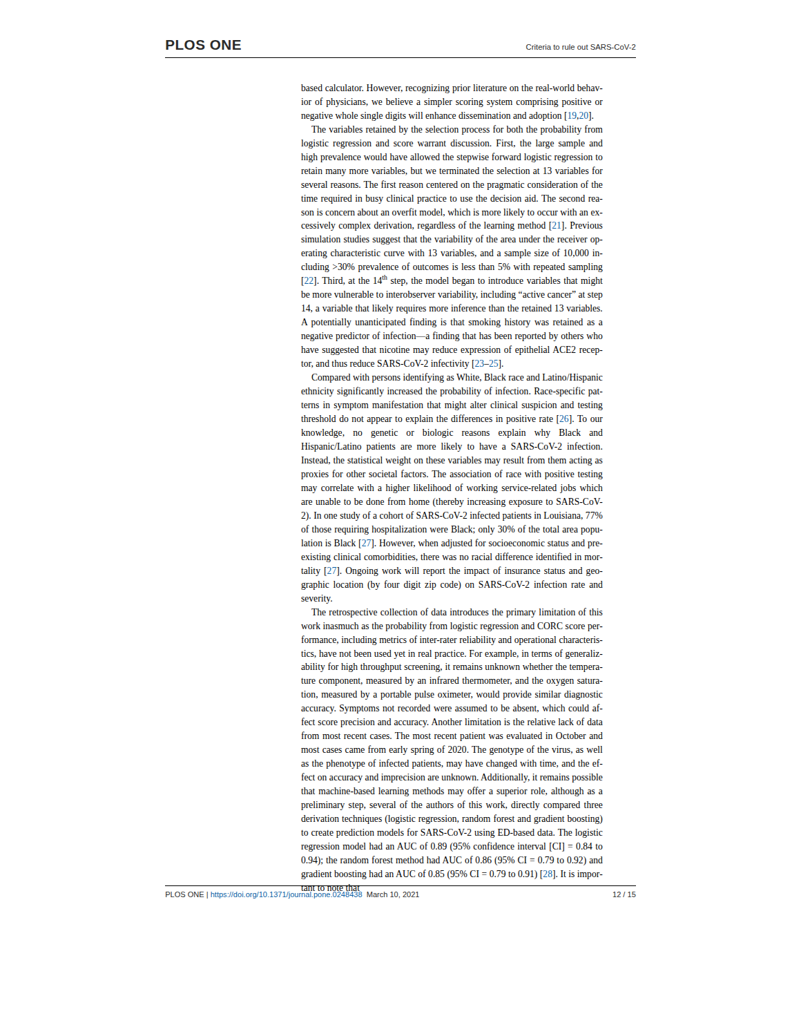PLOS ONE
Criteria to rule out SARS-CoV-2
based calculator. However, recognizing prior literature on the real-world behavior of physicians, we believe a simpler scoring system comprising positive or negative whole single digits will enhance dissemination and adoption [19,20].
The variables retained by the selection process for both the probability from logistic regression and score warrant discussion. First, the large sample and high prevalence would have allowed the stepwise forward logistic regression to retain many more variables, but we terminated the selection at 13 variables for several reasons. The first reason centered on the pragmatic consideration of the time required in busy clinical practice to use the decision aid. The second reason is concern about an overfit model, which is more likely to occur with an excessively complex derivation, regardless of the learning method [21]. Previous simulation studies suggest that the variability of the area under the receiver operating characteristic curve with 13 variables, and a sample size of 10,000 including >30% prevalence of outcomes is less than 5% with repeated sampling [22]. Third, at the 14th step, the model began to introduce variables that might be more vulnerable to interobserver variability, including “active cancer” at step 14, a variable that likely requires more inference than the retained 13 variables. A potentially unanticipated finding is that smoking history was retained as a negative predictor of infection—a finding that has been reported by others who have suggested that nicotine may reduce expression of epithelial ACE2 receptor, and thus reduce SARS-CoV-2 infectivity [23–25].
Compared with persons identifying as White, Black race and Latino/Hispanic ethnicity significantly increased the probability of infection. Race-specific patterns in symptom manifestation that might alter clinical suspicion and testing threshold do not appear to explain the differences in positive rate [26]. To our knowledge, no genetic or biologic reasons explain why Black and Hispanic/Latino patients are more likely to have a SARS-CoV-2 infection. Instead, the statistical weight on these variables may result from them acting as proxies for other societal factors. The association of race with positive testing may correlate with a higher likelihood of working service-related jobs which are unable to be done from home (thereby increasing exposure to SARS-CoV-2). In one study of a cohort of SARS-CoV-2 infected patients in Louisiana, 77% of those requiring hospitalization were Black; only 30% of the total area population is Black [27]. However, when adjusted for socioeconomic status and pre-existing clinical comorbidities, there was no racial difference identified in mortality [27]. Ongoing work will report the impact of insurance status and geographic location (by four digit zip code) on SARS-CoV-2 infection rate and severity.
The retrospective collection of data introduces the primary limitation of this work inasmuch as the probability from logistic regression and CORC score performance, including metrics of inter-rater reliability and operational characteristics, have not been used yet in real practice. For example, in terms of generalizability for high throughput screening, it remains unknown whether the temperature component, measured by an infrared thermometer, and the oxygen saturation, measured by a portable pulse oximeter, would provide similar diagnostic accuracy. Symptoms not recorded were assumed to be absent, which could affect score precision and accuracy. Another limitation is the relative lack of data from most recent cases. The most recent patient was evaluated in October and most cases came from early spring of 2020. The genotype of the virus, as well as the phenotype of infected patients, may have changed with time, and the effect on accuracy and imprecision are unknown. Additionally, it remains possible that machine-based learning methods may offer a superior role, although as a preliminary step, several of the authors of this work, directly compared three derivation techniques (logistic regression, random forest and gradient boosting) to create prediction models for SARS-CoV-2 using ED-based data. The logistic regression model had an AUC of 0.89 (95% confidence interval [CI] = 0.84 to 0.94); the random forest method had AUC of 0.86 (95% CI = 0.79 to 0.92) and gradient boosting had an AUC of 0.85 (95% CI = 0.79 to 0.91) [28]. It is important to note that
PLOS ONE | https://doi.org/10.1371/journal.pone.0248438 March 10, 2021
12 / 15